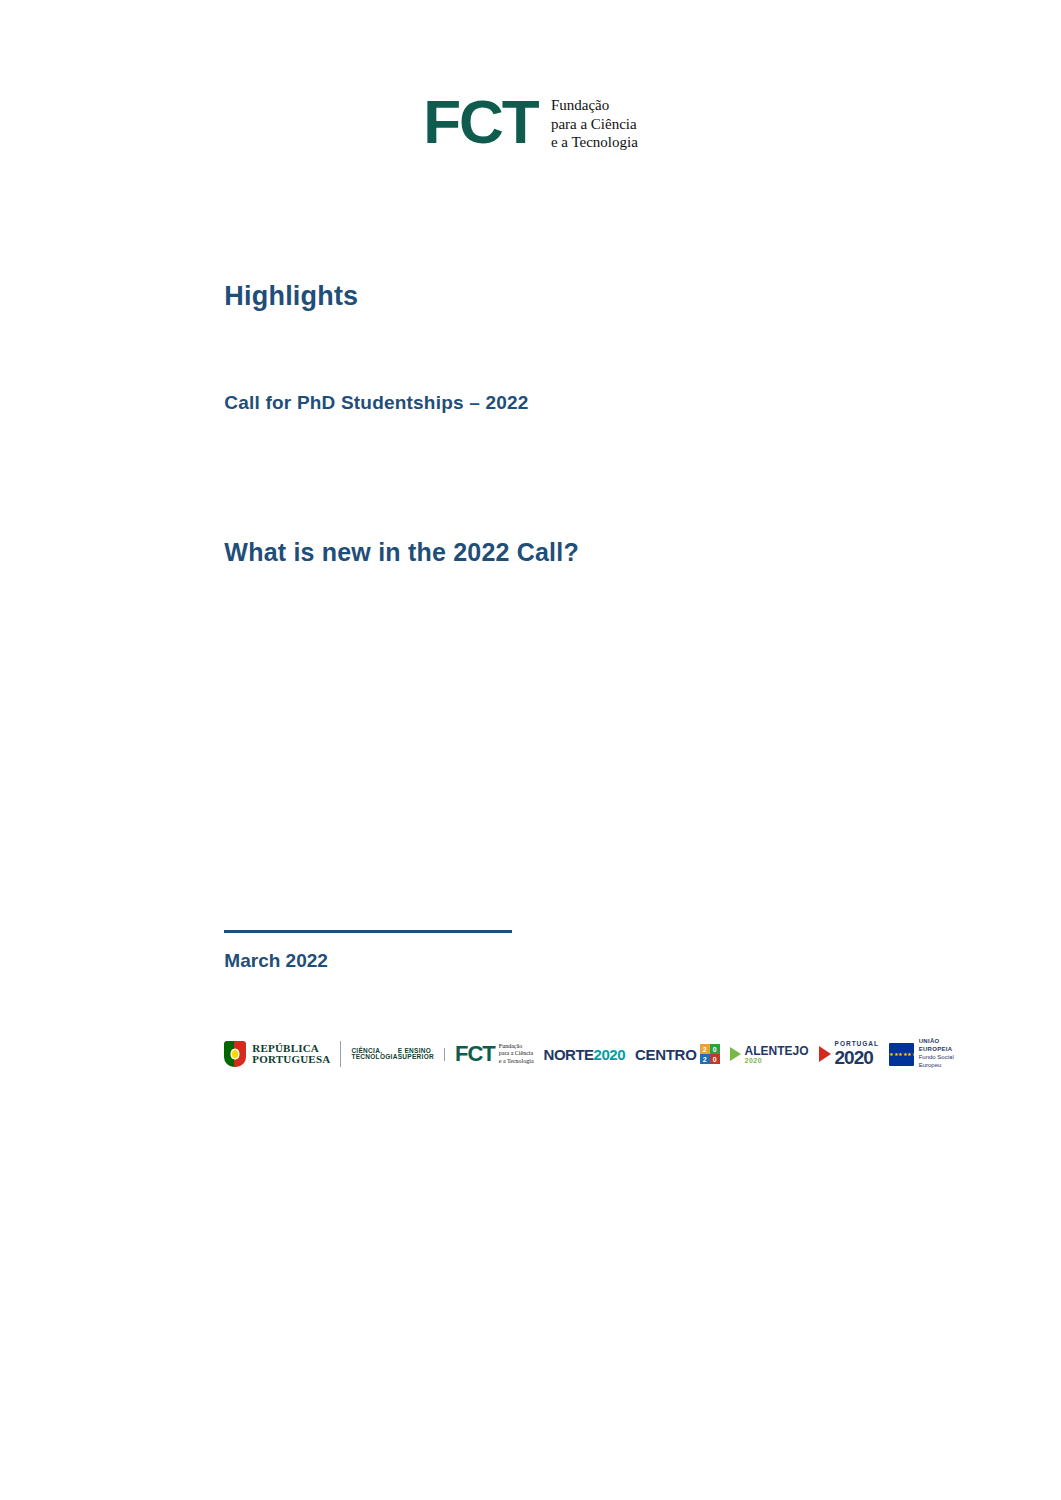FCT
Fundação para a Ciência e a Tecnologia
Highlights
Call for PhD Studentships – 2022
What is new in the 2022 Call?
March 2022
REPÚBLICA PORTUGUESA
CIÊNCIA, TECNOLOGIA E ENSINO SUPERIOR
FCT
Fundação para a Ciência e a Tecnologia
NORTE2020
CENTRO
2
0
2
0
ALENTEJO 2020
PORTUGAL 2020
UNIÃO EUROPEIA Fundo Social Europeu